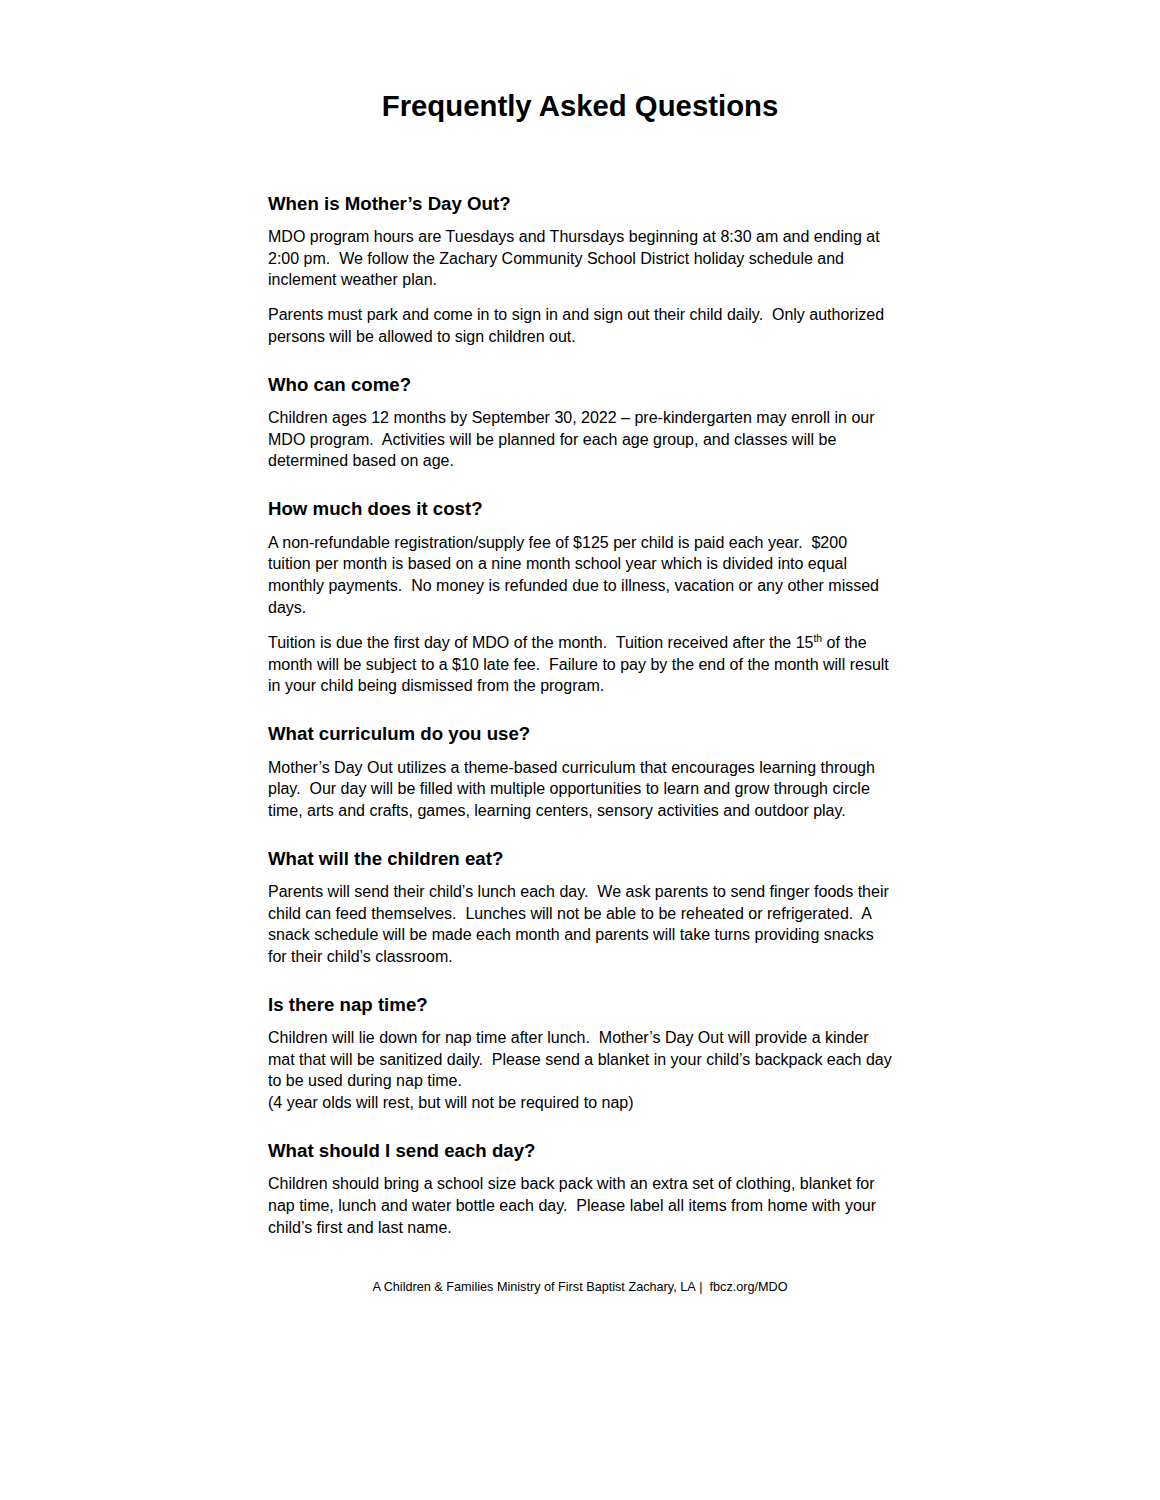Frequently Asked Questions
When is Mother’s Day Out?
MDO program hours are Tuesdays and Thursdays beginning at 8:30 am and ending at 2:00 pm. We follow the Zachary Community School District holiday schedule and inclement weather plan.
Parents must park and come in to sign in and sign out their child daily. Only authorized persons will be allowed to sign children out.
Who can come?
Children ages 12 months by September 30, 2022 – pre-kindergarten may enroll in our MDO program. Activities will be planned for each age group, and classes will be determined based on age.
How much does it cost?
A non-refundable registration/supply fee of $125 per child is paid each year. $200 tuition per month is based on a nine month school year which is divided into equal monthly payments. No money is refunded due to illness, vacation or any other missed days.
Tuition is due the first day of MDO of the month. Tuition received after the 15th of the month will be subject to a $10 late fee. Failure to pay by the end of the month will result in your child being dismissed from the program.
What curriculum do you use?
Mother’s Day Out utilizes a theme-based curriculum that encourages learning through play. Our day will be filled with multiple opportunities to learn and grow through circle time, arts and crafts, games, learning centers, sensory activities and outdoor play.
What will the children eat?
Parents will send their child’s lunch each day. We ask parents to send finger foods their child can feed themselves. Lunches will not be able to be reheated or refrigerated. A snack schedule will be made each month and parents will take turns providing snacks for their child’s classroom.
Is there nap time?
Children will lie down for nap time after lunch. Mother’s Day Out will provide a kinder mat that will be sanitized daily. Please send a blanket in your child’s backpack each day to be used during nap time.
(4 year olds will rest, but will not be required to nap)
What should I send each day?
Children should bring a school size back pack with an extra set of clothing, blanket for nap time, lunch and water bottle each day. Please label all items from home with your child’s first and last name.
A Children & Families Ministry of First Baptist Zachary, LA | fbcz.org/MDO